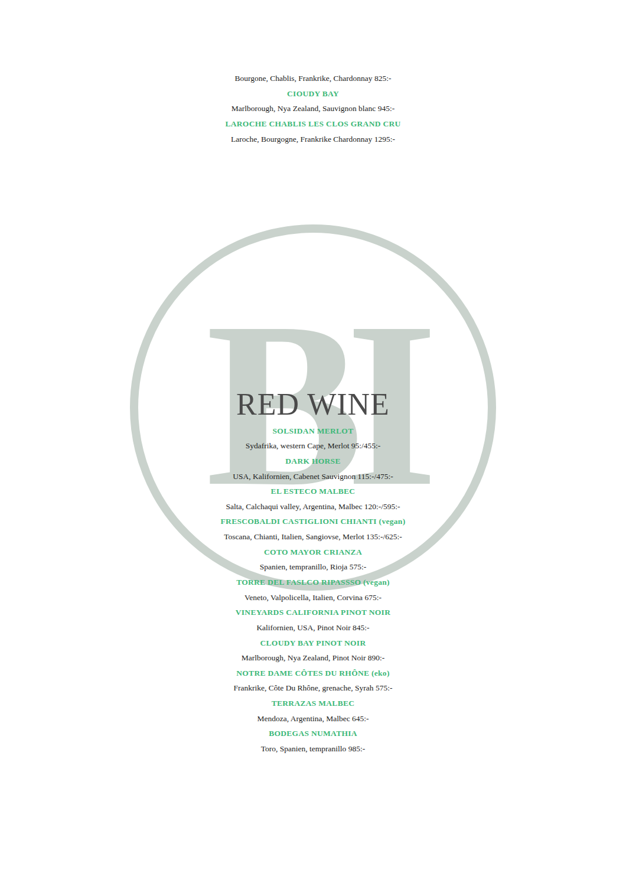BI
Bourgone, Chablis, Frankrike, Chardonnay 825:-
CIOUDY BAY
Marlborough, Nya Zealand, Sauvignon blanc 945:-
LAROCHE CHABLIS LES CLOS GRAND CRU
Laroche, Bourgogne, Frankrike Chardonnay 1295:-
RED WINE
SOLSIDAN MERLOT
Sydafrika, western Cape, Merlot 95:/455:-
DARK HORSE
USA, Kalifornien, Cabenet Sauvignon 115:-/475:-
EL ESTECO MALBEC
Salta, Calchaqui valley, Argentina, Malbec 120:-/595:-
FRESCOBALDI CASTIGLIONI CHIANTI (vegan)
Toscana, Chianti, Italien, Sangiovse, Merlot 135:-/625:-
COTO MAYOR CRIANZA
Spanien, tempranillo, Rioja 575:-
TORRE DEL FASLCO RIPASSSO (vegan)
Veneto, Valpolicella, Italien, Corvina 675:-
VINEYARDS CALIFORNIA PINOT NOIR
Kalifornien, USA, Pinot Noir 845:-
CLOUDY BAY PINOT NOIR
Marlborough, Nya Zealand, Pinot Noir 890:-
NOTRE DAME CÔTES DU RHÔNE (eko)
Frankrike, Côte Du Rhône, grenache, Syrah 575:-
TERRAZAS MALBEC
Mendoza, Argentina, Malbec 645:-
BODEGAS NUMATHIA
Toro, Spanien, tempranillo 985:-